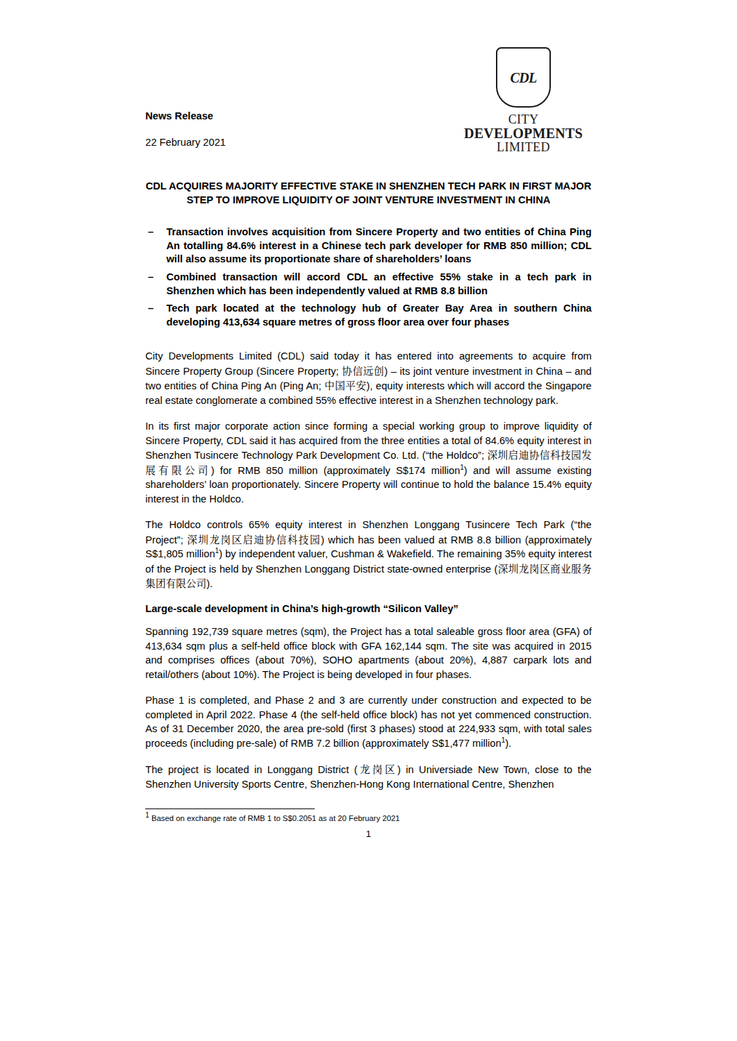CITY
DEVELOPMENTS
LIMITED
News Release
22 February 2021
CDL acquires majority effective stake in Shenzhen tech park in first major step to improve liquidity of joint venture investment in China
Transaction involves acquisition from Sincere Property and two entities of China Ping An totalling 84.6% interest in a Chinese tech park developer for RMB 850 million; CDL will also assume its proportionate share of shareholders’ loans
Combined transaction will accord CDL an effective 55% stake in a tech park in Shenzhen which has been independently valued at RMB 8.8 billion
Tech park located at the technology hub of Greater Bay Area in southern China developing 413,634 square metres of gross floor area over four phases
City Developments Limited (CDL) said today it has entered into agreements to acquire from Sincere Property Group (Sincere Property; 协信远创) – its joint venture investment in China – and two entities of China Ping An (Ping An; 中国平安), equity interests which will accord the Singapore real estate conglomerate a combined 55% effective interest in a Shenzhen technology park.
In its first major corporate action since forming a special working group to improve liquidity of Sincere Property, CDL said it has acquired from the three entities a total of 84.6% equity interest in Shenzhen Tusincere Technology Park Development Co. Ltd. (“the Holdco”; 深圳启迪协信科技园发展有限公司) for RMB 850 million (approximately S$174 million1) and will assume existing shareholders’ loan proportionately. Sincere Property will continue to hold the balance 15.4% equity interest in the Holdco.
The Holdco controls 65% equity interest in Shenzhen Longgang Tusincere Tech Park (“the Project”; 深圳龙岗区启迪协信科技园) which has been valued at RMB 8.8 billion (approximately S$1,805 million1) by independent valuer, Cushman & Wakefield. The remaining 35% equity interest of the Project is held by Shenzhen Longgang District state-owned enterprise (深圳龙岗区商业服务集团有限公司).
Large-scale development in China’s high-growth “Silicon Valley”
Spanning 192,739 square metres (sqm), the Project has a total saleable gross floor area (GFA) of 413,634 sqm plus a self-held office block with GFA 162,144 sqm. The site was acquired in 2015 and comprises offices (about 70%), SOHO apartments (about 20%), 4,887 carpark lots and retail/others (about 10%). The Project is being developed in four phases.
Phase 1 is completed, and Phase 2 and 3 are currently under construction and expected to be completed in April 2022. Phase 4 (the self-held office block) has not yet commenced construction. As of 31 December 2020, the area pre-sold (first 3 phases) stood at 224,933 sqm, with total sales proceeds (including pre-sale) of RMB 7.2 billion (approximately S$1,477 million1).
The project is located in Longgang District (龙岗区) in Universiade New Town, close to the Shenzhen University Sports Centre, Shenzhen-Hong Kong International Centre, Shenzhen
1 Based on exchange rate of RMB 1 to S$0.2051 as at 20 February 2021
1